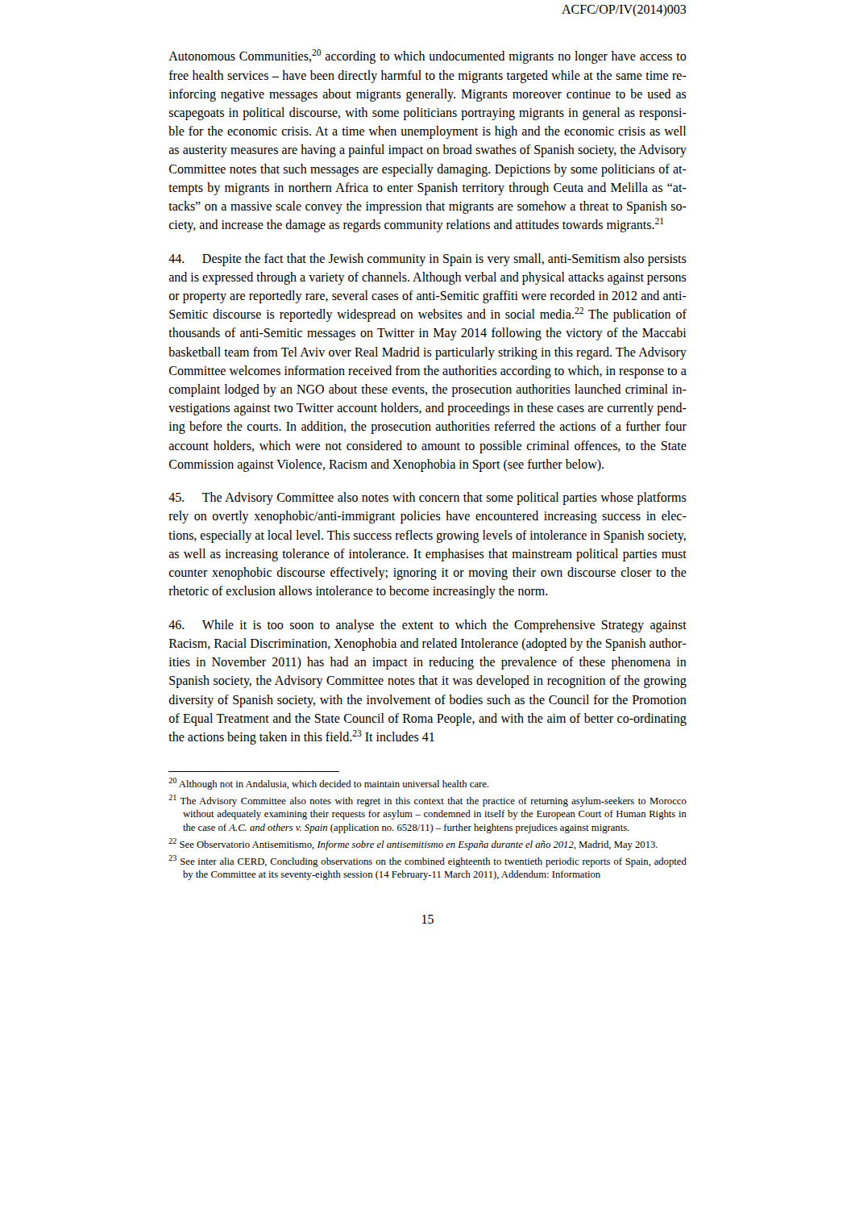ACFC/OP/IV(2014)003
Autonomous Communities,20 according to which undocumented migrants no longer have access to free health services – have been directly harmful to the migrants targeted while at the same time reinforcing negative messages about migrants generally. Migrants moreover continue to be used as scapegoats in political discourse, with some politicians portraying migrants in general as responsible for the economic crisis. At a time when unemployment is high and the economic crisis as well as austerity measures are having a painful impact on broad swathes of Spanish society, the Advisory Committee notes that such messages are especially damaging. Depictions by some politicians of attempts by migrants in northern Africa to enter Spanish territory through Ceuta and Melilla as “attacks” on a massive scale convey the impression that migrants are somehow a threat to Spanish society, and increase the damage as regards community relations and attitudes towards migrants.21
44. Despite the fact that the Jewish community in Spain is very small, anti-Semitism also persists and is expressed through a variety of channels. Although verbal and physical attacks against persons or property are reportedly rare, several cases of anti-Semitic graffiti were recorded in 2012 and anti-Semitic discourse is reportedly widespread on websites and in social media.22 The publication of thousands of anti-Semitic messages on Twitter in May 2014 following the victory of the Maccabi basketball team from Tel Aviv over Real Madrid is particularly striking in this regard. The Advisory Committee welcomes information received from the authorities according to which, in response to a complaint lodged by an NGO about these events, the prosecution authorities launched criminal investigations against two Twitter account holders, and proceedings in these cases are currently pending before the courts. In addition, the prosecution authorities referred the actions of a further four account holders, which were not considered to amount to possible criminal offences, to the State Commission against Violence, Racism and Xenophobia in Sport (see further below).
45. The Advisory Committee also notes with concern that some political parties whose platforms rely on overtly xenophobic/anti-immigrant policies have encountered increasing success in elections, especially at local level. This success reflects growing levels of intolerance in Spanish society, as well as increasing tolerance of intolerance. It emphasises that mainstream political parties must counter xenophobic discourse effectively; ignoring it or moving their own discourse closer to the rhetoric of exclusion allows intolerance to become increasingly the norm.
46. While it is too soon to analyse the extent to which the Comprehensive Strategy against Racism, Racial Discrimination, Xenophobia and related Intolerance (adopted by the Spanish authorities in November 2011) has had an impact in reducing the prevalence of these phenomena in Spanish society, the Advisory Committee notes that it was developed in recognition of the growing diversity of Spanish society, with the involvement of bodies such as the Council for the Promotion of Equal Treatment and the State Council of Roma People, and with the aim of better co-ordinating the actions being taken in this field.23 It includes 41
20 Although not in Andalusia, which decided to maintain universal health care.
21 The Advisory Committee also notes with regret in this context that the practice of returning asylum-seekers to Morocco without adequately examining their requests for asylum – condemned in itself by the European Court of Human Rights in the case of A.C. and others v. Spain (application no. 6528/11) – further heightens prejudices against migrants.
22 See Observatorio Antisemitismo, Informe sobre el antisemitismo en España durante el año 2012, Madrid, May 2013.
23 See inter alia CERD, Concluding observations on the combined eighteenth to twentieth periodic reports of Spain, adopted by the Committee at its seventy-eighth session (14 February-11 March 2011), Addendum: Information
15